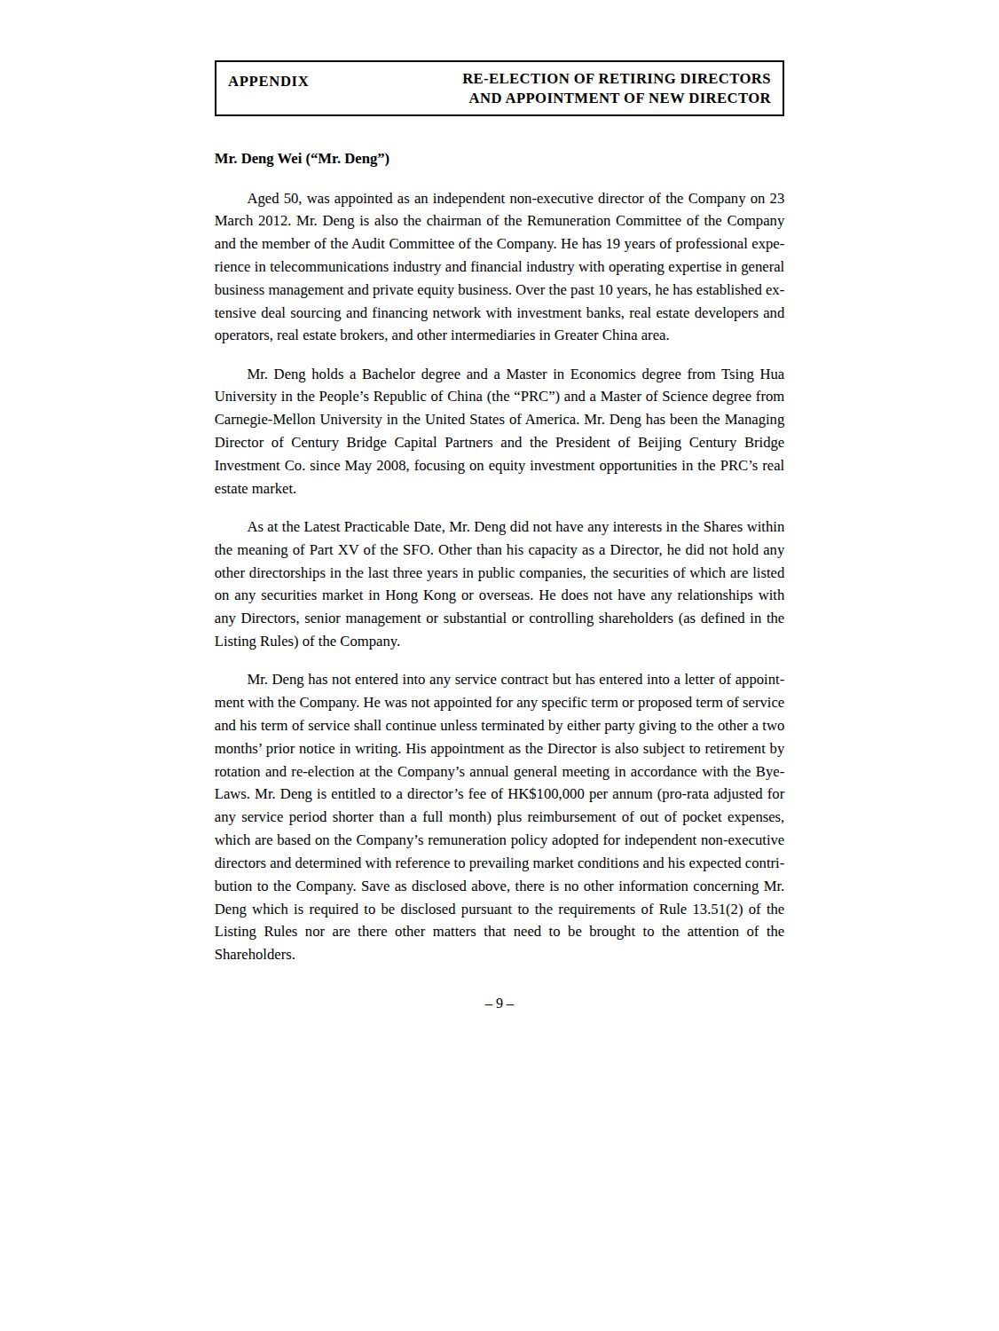APPENDIX
RE-ELECTION OF RETIRING DIRECTORS
AND APPOINTMENT OF NEW DIRECTOR
Mr. Deng Wei (“Mr. Deng”)
Aged 50, was appointed as an independent non-executive director of the Company on 23 March 2012. Mr. Deng is also the chairman of the Remuneration Committee of the Company and the member of the Audit Committee of the Company. He has 19 years of professional experience in telecommunications industry and financial industry with operating expertise in general business management and private equity business. Over the past 10 years, he has established extensive deal sourcing and financing network with investment banks, real estate developers and operators, real estate brokers, and other intermediaries in Greater China area.
Mr. Deng holds a Bachelor degree and a Master in Economics degree from Tsing Hua University in the People’s Republic of China (the “PRC”) and a Master of Science degree from Carnegie-Mellon University in the United States of America. Mr. Deng has been the Managing Director of Century Bridge Capital Partners and the President of Beijing Century Bridge Investment Co. since May 2008, focusing on equity investment opportunities in the PRC’s real estate market.
As at the Latest Practicable Date, Mr. Deng did not have any interests in the Shares within the meaning of Part XV of the SFO. Other than his capacity as a Director, he did not hold any other directorships in the last three years in public companies, the securities of which are listed on any securities market in Hong Kong or overseas. He does not have any relationships with any Directors, senior management or substantial or controlling shareholders (as defined in the Listing Rules) of the Company.
Mr. Deng has not entered into any service contract but has entered into a letter of appointment with the Company. He was not appointed for any specific term or proposed term of service and his term of service shall continue unless terminated by either party giving to the other a two months’ prior notice in writing. His appointment as the Director is also subject to retirement by rotation and re-election at the Company’s annual general meeting in accordance with the Bye-Laws. Mr. Deng is entitled to a director’s fee of HK$100,000 per annum (pro-rata adjusted for any service period shorter than a full month) plus reimbursement of out of pocket expenses, which are based on the Company’s remuneration policy adopted for independent non-executive directors and determined with reference to prevailing market conditions and his expected contribution to the Company. Save as disclosed above, there is no other information concerning Mr. Deng which is required to be disclosed pursuant to the requirements of Rule 13.51(2) of the Listing Rules nor are there other matters that need to be brought to the attention of the Shareholders.
– 9 –